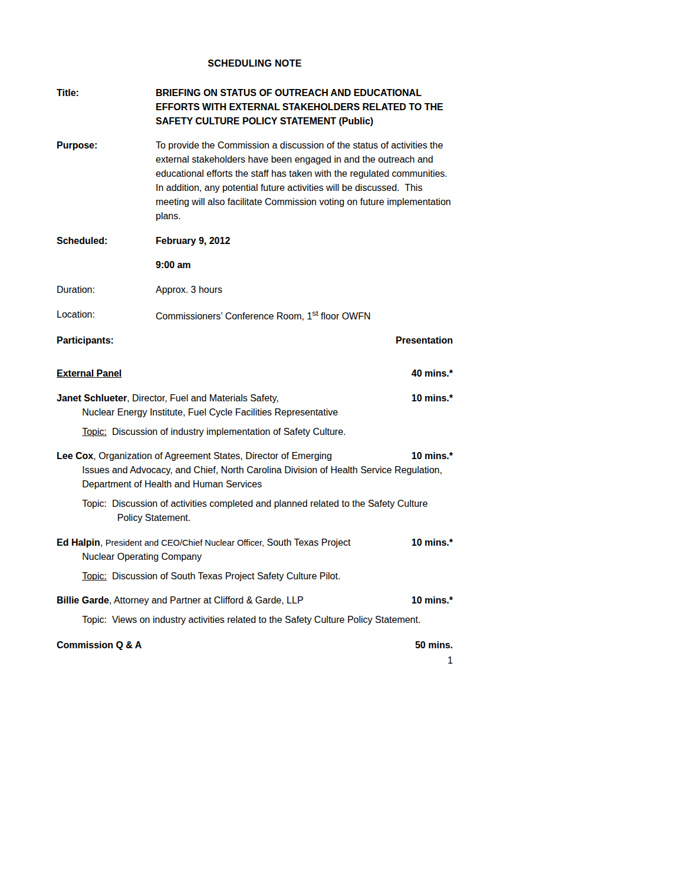SCHEDULING NOTE
| Title: | BRIEFING ON STATUS OF OUTREACH AND EDUCATIONAL EFFORTS WITH EXTERNAL STAKEHOLDERS RELATED TO THE SAFETY CULTURE POLICY STATEMENT (Public) |
| Purpose: | To provide the Commission a discussion of the status of activities the external stakeholders have been engaged in and the outreach and educational efforts the staff has taken with the regulated communities. In addition, any potential future activities will be discussed. This meeting will also facilitate Commission voting on future implementation plans. |
| Scheduled: | February 9, 2012 |
| | 9:00 am |
| Duration: | Approx. 3 hours |
| Location: | Commissioners’ Conference Room, 1 st floor OWFN |
| Participants: | Presentation |
External Panel 40 mins.*
Janet Schlueter, Director, Fuel and Materials Safety,
10 mins.*
Nuclear Energy Institute, Fuel Cycle Facilities Representative
Topic: Discussion of industry implementation of Safety Culture.
Lee Cox, Organization of Agreement States, Director of Emerging
10 mins.*
Issues and Advocacy, and Chief, North Carolina Division of Health Service Regulation, Department of Health and Human Services
Topic: Discussion of activities completed and planned related to the Safety Culture Policy Statement.
Ed Halpin, President and CEO/Chief Nuclear Officer, South Texas Project
10 mins.*
Nuclear Operating Company
Topic: Discussion of South Texas Project Safety Culture Pilot.
Billie Garde, Attorney and Partner at Clifford & Garde, LLP
10 mins.*
Topic: Views on industry activities related to the Safety Culture Policy Statement.
Commission Q & A 50 mins.
1